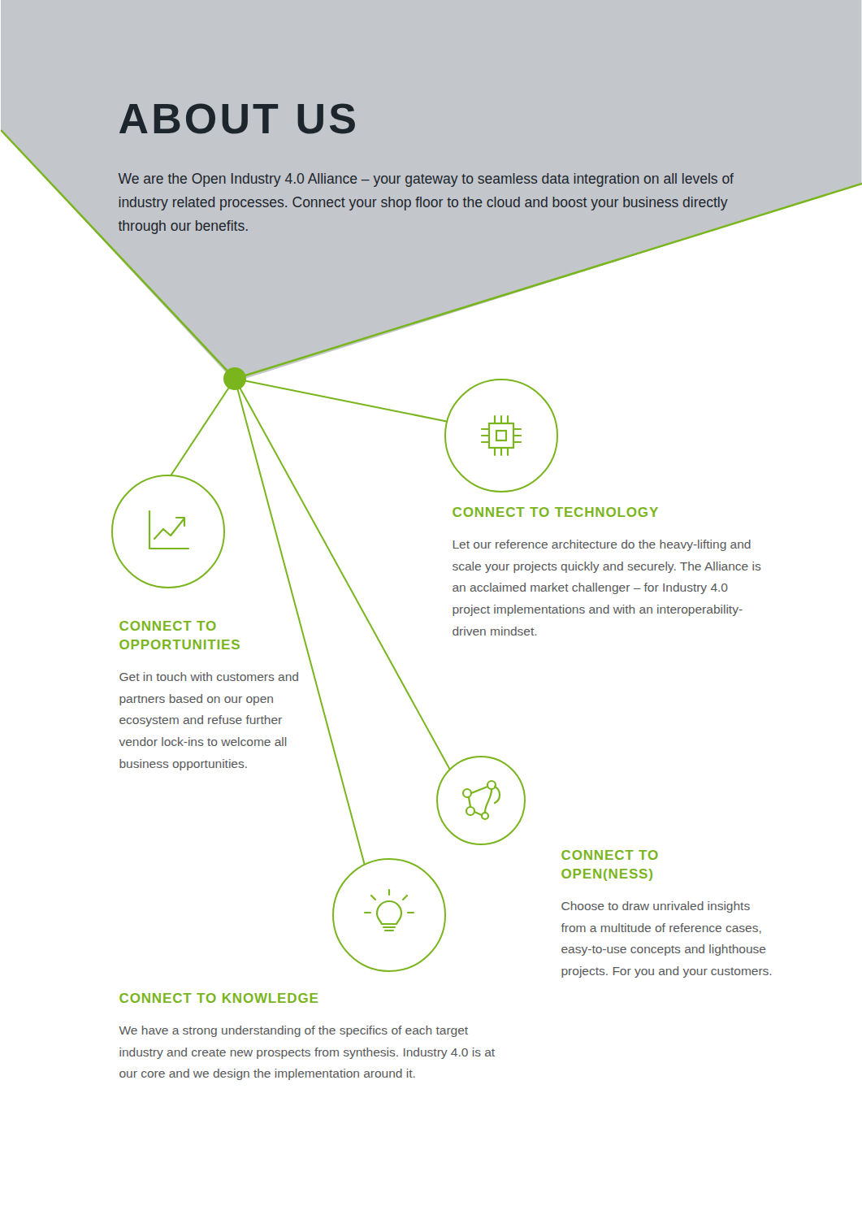ABOUT US
We are the Open Industry 4.0 Alliance – your gateway to seamless data integration on all levels of industry related processes. Connect your shop floor to the cloud and boost your business directly through our benefits.
Connect to Technology
Let our reference architecture do the heavy-lifting and scale your projects quickly and securely. The Alliance is an acclaimed market challenger – for Industry 4.0 project implementations and with an interoperability-driven mindset.
Connect to
Opportunities
Get in touch with customers and partners based on our open ecosystem and refuse further vendor lock-ins to welcome all business opportunities.
Connect to
Open(ness)
Choose to draw unrivaled insights from a multitude of reference cases, easy-to-use concepts and lighthouse projects. For you and your customers.
Connect to Knowledge
We have a strong understanding of the specifics of each target industry and create new prospects from synthesis. Industry 4.0 is at our core and we design the implementation around it.